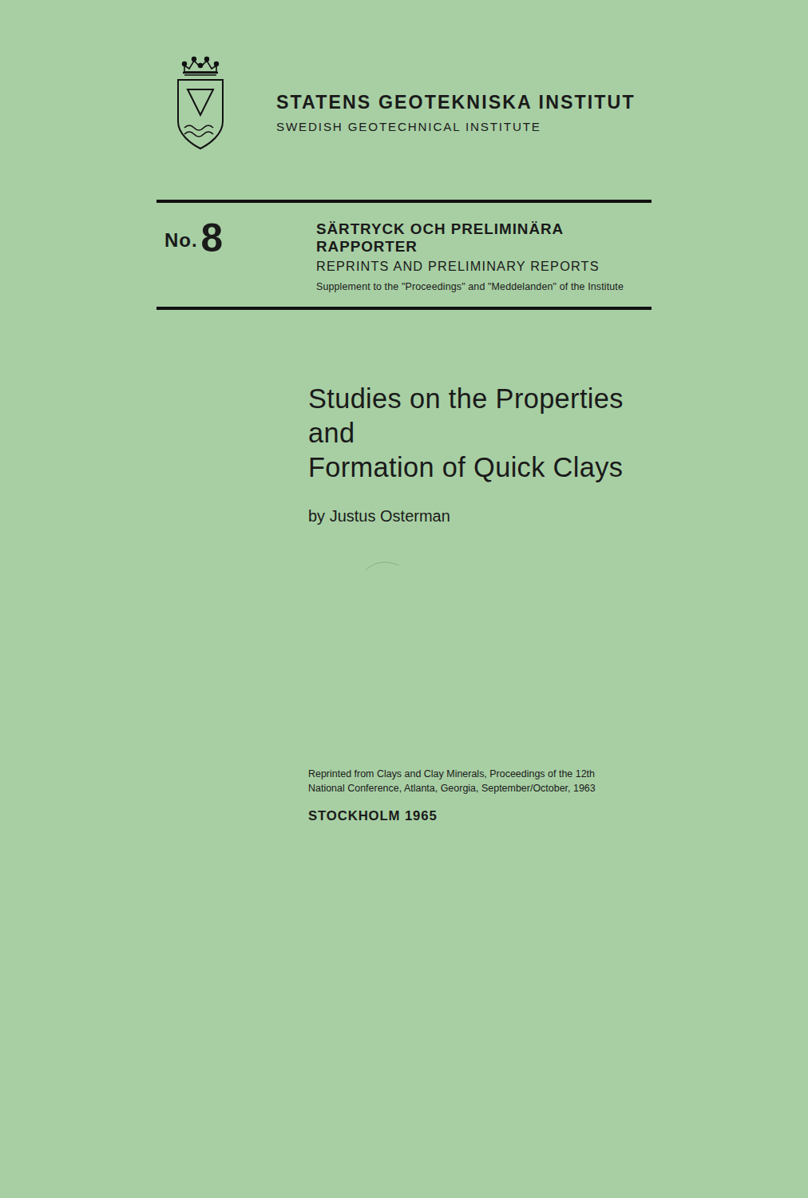STATENS GEOTEKNISKA INSTITUT
SWEDISH GEOTECHNICAL INSTITUTE
No.8
SÄRTRYCK OCH PRELIMINÄRA RAPPORTER
REPRINTS AND PRELIMINARY REPORTS
Supplement to the "Proceedings" and "Meddelanden" of the Institute
Studies on the Properties and
Formation of Quick Clays
by Justus Osterman
Reprinted from Clays and Clay Minerals, Proceedings of the 12th
National Conference, Atlanta, Georgia, September/October, 1963
STOCKHOLM 1965